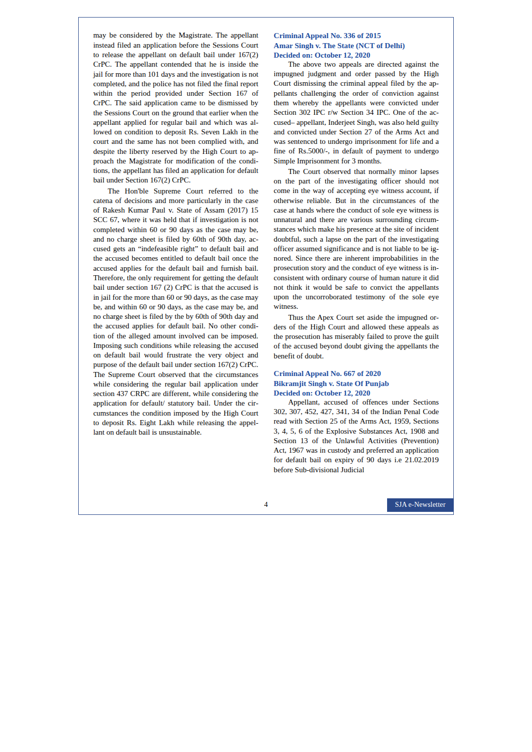may be considered by the Magistrate. The appellant instead filed an application before the Sessions Court to release the appellant on default bail under 167(2) CrPC. The appellant contended that he is inside the jail for more than 101 days and the investigation is not completed, and the police has not filed the final report within the period provided under Section 167 of CrPC. The said application came to be dismissed by the Sessions Court on the ground that earlier when the appellant applied for regular bail and which was allowed on condition to deposit Rs. Seven Lakh in the court and the same has not been complied with, and despite the liberty reserved by the High Court to approach the Magistrate for modification of the conditions, the appellant has filed an application for default bail under Section 167(2) CrPC.
The Hon'ble Supreme Court referred to the catena of decisions and more particularly in the case of Rakesh Kumar Paul v. State of Assam (2017) 15 SCC 67, where it was held that if investigation is not completed within 60 or 90 days as the case may be, and no charge sheet is filed by 60th of 90th day, accused gets an “indefeasible right” to default bail and the accused becomes entitled to default bail once the accused applies for the default bail and furnish bail. Therefore, the only requirement for getting the default bail under section 167 (2) CrPC is that the accused is in jail for the more than 60 or 90 days, as the case may be, and within 60 or 90 days, as the case may be, and no charge sheet is filed by the by 60th of 90th day and the accused applies for default bail. No other condition of the alleged amount involved can be imposed. Imposing such conditions while releasing the accused on default bail would frustrate the very object and purpose of the default bail under section 167(2) CrPC. The Supreme Court observed that the circumstances while considering the regular bail application under section 437 CRPC are different, while considering the application for default/ statutory bail. Under the circumstances the condition imposed by the High Court to deposit Rs. Eight Lakh while releasing the appellant on default bail is unsustainable.
Criminal Appeal No. 336 of 2015
Amar Singh v. The State (NCT of Delhi)
Decided on: October 12, 2020
The above two appeals are directed against the impugned judgment and order passed by the High Court dismissing the criminal appeal filed by the appellants challenging the order of conviction against them whereby the appellants were convicted under Section 302 IPC r/w Section 34 IPC. One of the accused– appellant, Inderjeet Singh, was also held guilty and convicted under Section 27 of the Arms Act and was sentenced to undergo imprisonment for life and a fine of Rs.5000/-, in default of payment to undergo Simple Imprisonment for 3 months.
The Court observed that normally minor lapses on the part of the investigating officer should not come in the way of accepting eye witness account, if otherwise reliable. But in the circumstances of the case at hands where the conduct of sole eye witness is unnatural and there are various surrounding circumstances which make his presence at the site of incident doubtful, such a lapse on the part of the investigating officer assumed significance and is not liable to be ignored. Since there are inherent improbabilities in the prosecution story and the conduct of eye witness is inconsistent with ordinary course of human nature it did not think it would be safe to convict the appellants upon the uncorroborated testimony of the sole eye witness.
Thus the Apex Court set aside the impugned orders of the High Court and allowed these appeals as the prosecution has miserably failed to prove the guilt of the accused beyond doubt giving the appellants the benefit of doubt.
Criminal Appeal No. 667 of 2020
Bikramjit Singh v. State Of Punjab
Decided on: October 12, 2020
Appellant, accused of offences under Sections 302, 307, 452, 427, 341, 34 of the Indian Penal Code read with Section 25 of the Arms Act, 1959, Sections 3, 4, 5, 6 of the Explosive Substances Act, 1908 and Section 13 of the Unlawful Activities (Prevention) Act, 1967 was in custody and preferred an application for default bail on expiry of 90 days i.e 21.02.2019 before Sub-divisional Judicial
4
SJA e-Newsletter